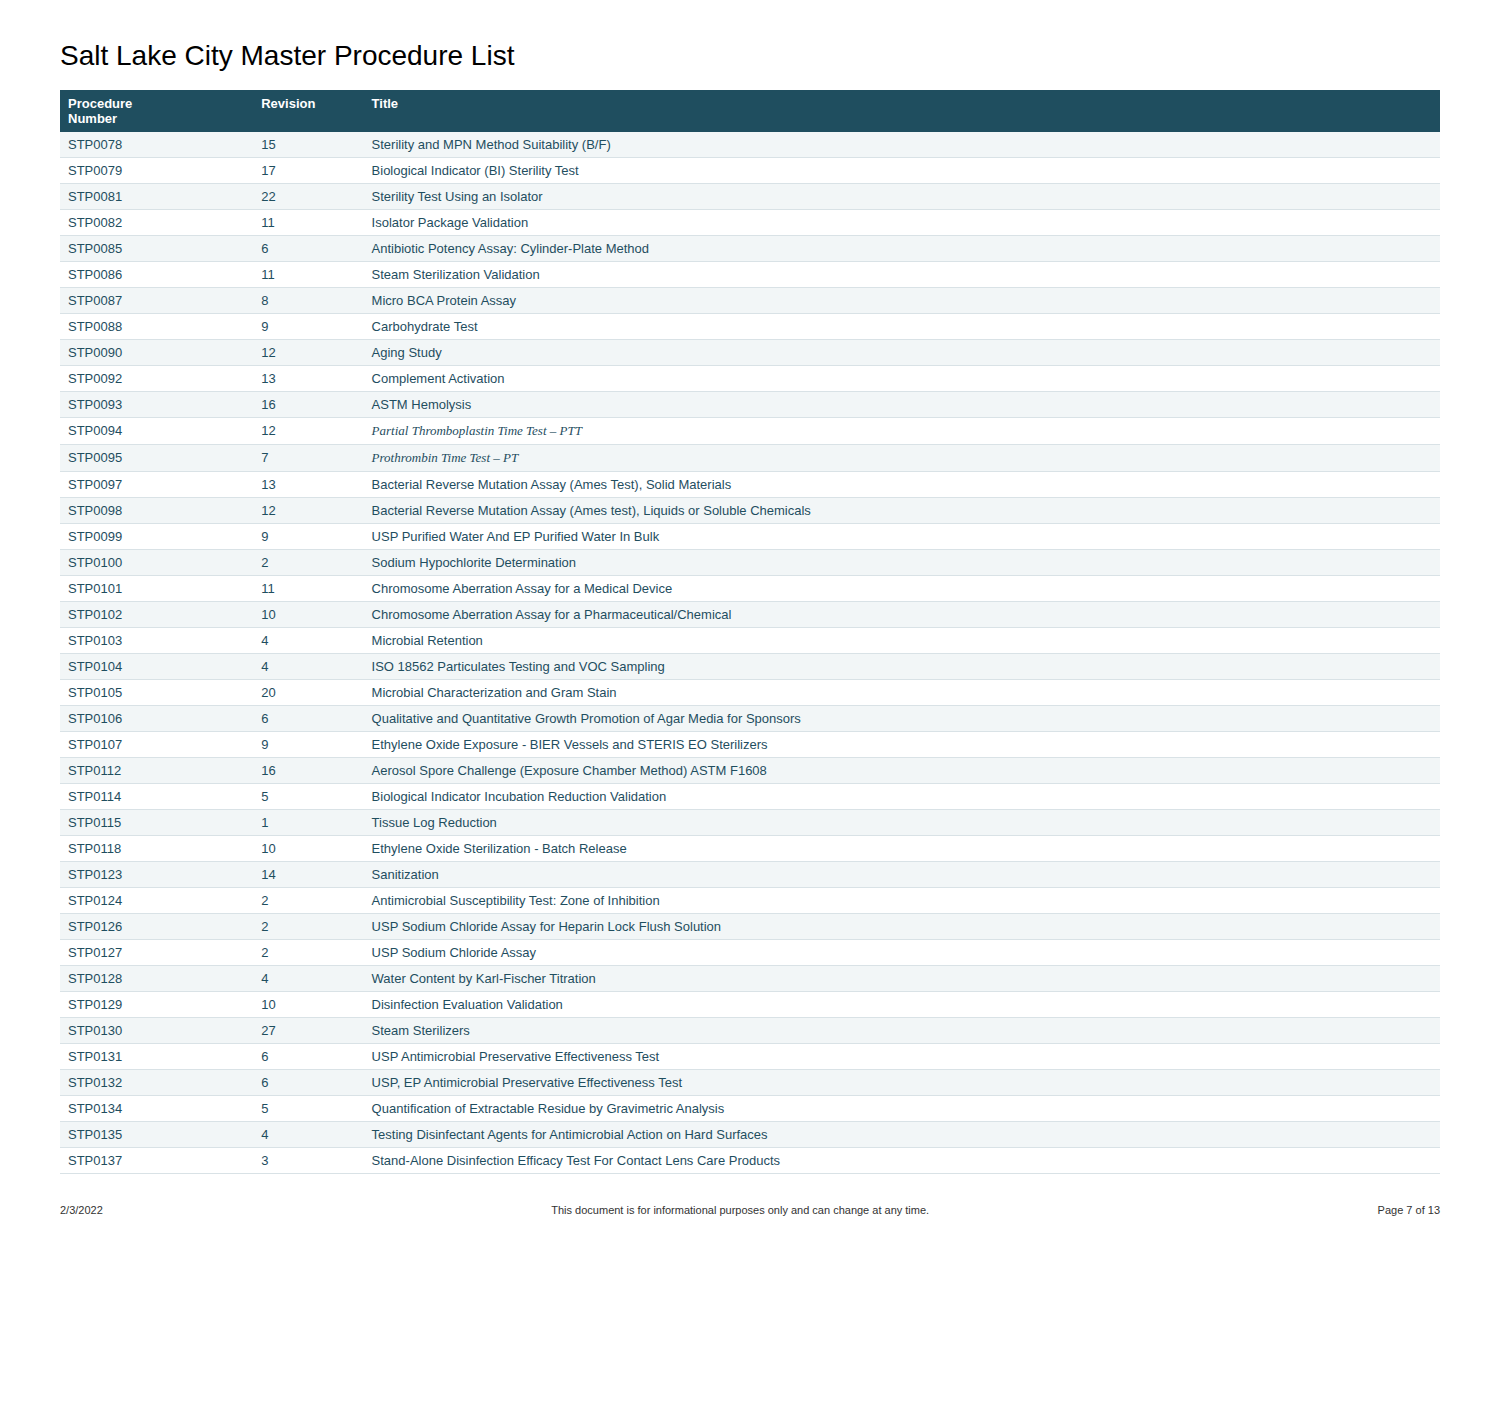Salt Lake City Master Procedure List
| Procedure Number | Revision | Title |
| --- | --- | --- |
| STP0078 | 15 | Sterility and MPN Method Suitability (B/F) |
| STP0079 | 17 | Biological Indicator (BI) Sterility Test |
| STP0081 | 22 | Sterility Test Using an Isolator |
| STP0082 | 11 | Isolator Package Validation |
| STP0085 | 6 | Antibiotic Potency Assay: Cylinder-Plate Method |
| STP0086 | 11 | Steam Sterilization Validation |
| STP0087 | 8 | Micro BCA Protein Assay |
| STP0088 | 9 | Carbohydrate Test |
| STP0090 | 12 | Aging Study |
| STP0092 | 13 | Complement Activation |
| STP0093 | 16 | ASTM Hemolysis |
| STP0094 | 12 | Partial Thromboplastin Time Test – PTT |
| STP0095 | 7 | Prothrombin Time Test – PT |
| STP0097 | 13 | Bacterial Reverse Mutation Assay (Ames Test), Solid Materials |
| STP0098 | 12 | Bacterial Reverse Mutation Assay (Ames test), Liquids or Soluble Chemicals |
| STP0099 | 9 | USP Purified Water And EP Purified Water In Bulk |
| STP0100 | 2 | Sodium Hypochlorite Determination |
| STP0101 | 11 | Chromosome Aberration Assay for a Medical Device |
| STP0102 | 10 | Chromosome Aberration Assay for a Pharmaceutical/Chemical |
| STP0103 | 4 | Microbial Retention |
| STP0104 | 4 | ISO 18562 Particulates Testing and VOC Sampling |
| STP0105 | 20 | Microbial Characterization and Gram Stain |
| STP0106 | 6 | Qualitative and Quantitative Growth Promotion of Agar Media for Sponsors |
| STP0107 | 9 | Ethylene Oxide Exposure - BIER Vessels and STERIS EO Sterilizers |
| STP0112 | 16 | Aerosol Spore Challenge (Exposure Chamber Method) ASTM F1608 |
| STP0114 | 5 | Biological Indicator Incubation Reduction Validation |
| STP0115 | 1 | Tissue Log Reduction |
| STP0118 | 10 | Ethylene Oxide Sterilization - Batch Release |
| STP0123 | 14 | Sanitization |
| STP0124 | 2 | Antimicrobial Susceptibility Test: Zone of Inhibition |
| STP0126 | 2 | USP Sodium Chloride Assay for Heparin Lock Flush Solution |
| STP0127 | 2 | USP Sodium Chloride Assay |
| STP0128 | 4 | Water Content by Karl-Fischer Titration |
| STP0129 | 10 | Disinfection Evaluation Validation |
| STP0130 | 27 | Steam Sterilizers |
| STP0131 | 6 | USP Antimicrobial Preservative Effectiveness Test |
| STP0132 | 6 | USP, EP Antimicrobial Preservative Effectiveness Test |
| STP0134 | 5 | Quantification of Extractable Residue by Gravimetric Analysis |
| STP0135 | 4 | Testing Disinfectant Agents for Antimicrobial Action on Hard Surfaces |
| STP0137 | 3 | Stand-Alone Disinfection Efficacy Test For Contact Lens Care Products |
2/3/2022
This document is for informational purposes only and can change at any time.
Page 7 of 13